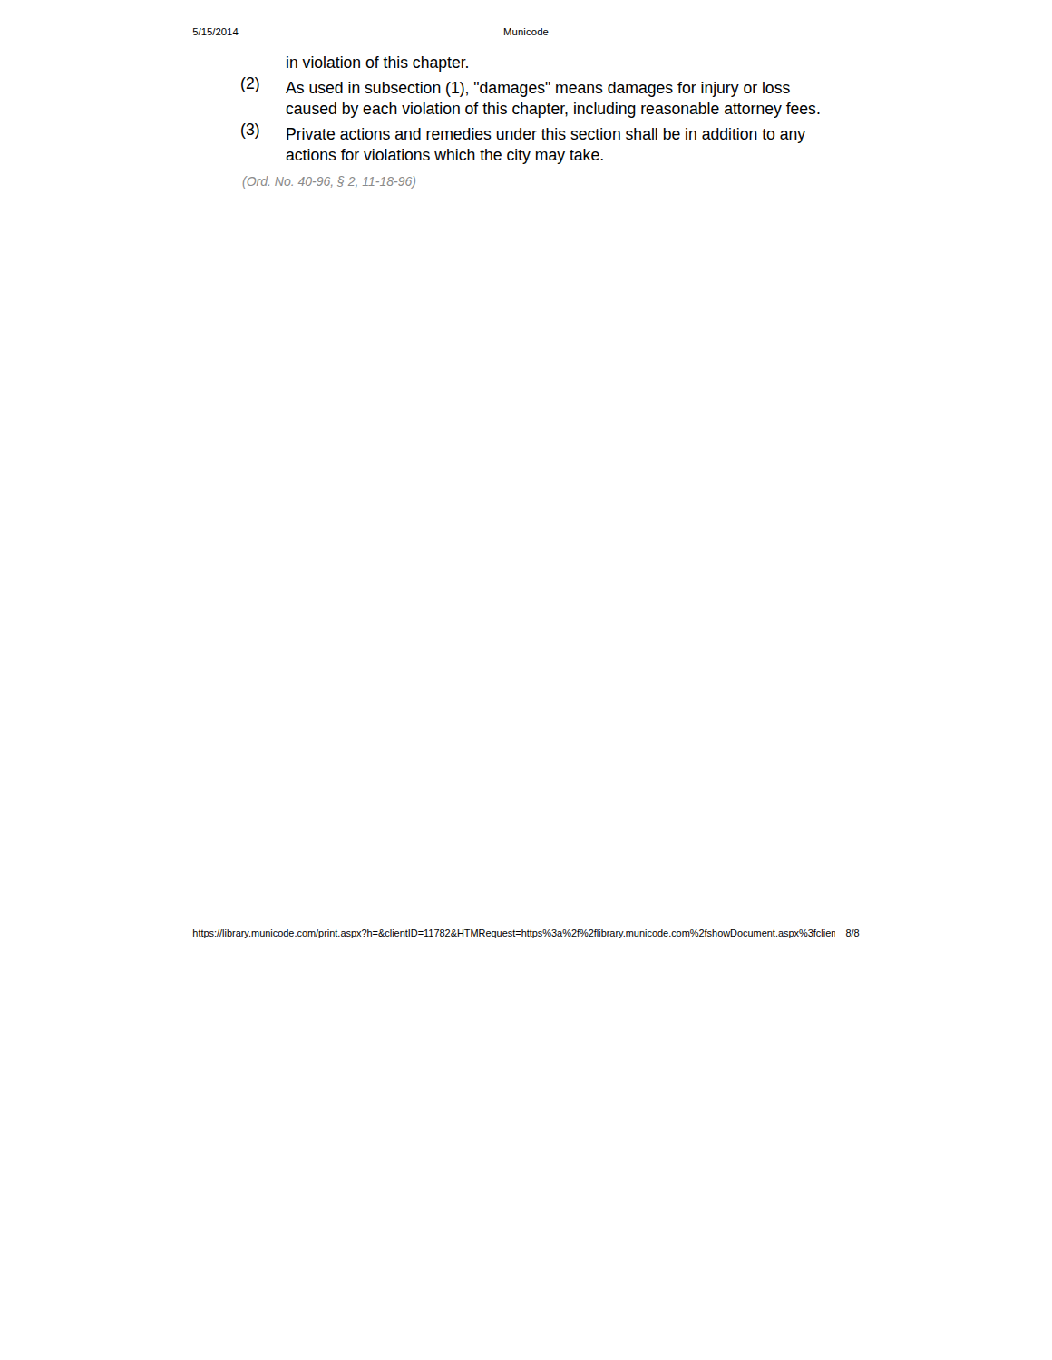5/15/2014
Municode
in violation of this chapter.
(2)
As used in subsection (1), "damages" means damages for injury or loss caused by each violation of this chapter, including reasonable attorney fees.
(3)
Private actions and remedies under this section shall be in addition to any actions for violations which the city may take.
(Ord. No. 40-96, § 2, 11-18-96)
https://library.municode.com/print.aspx?h=&clientID=11782&HTMRequest=https%3a%2f%2flibrary.municode.com%2fshowDocument.aspx%3fclientID%3d1178…
8/8